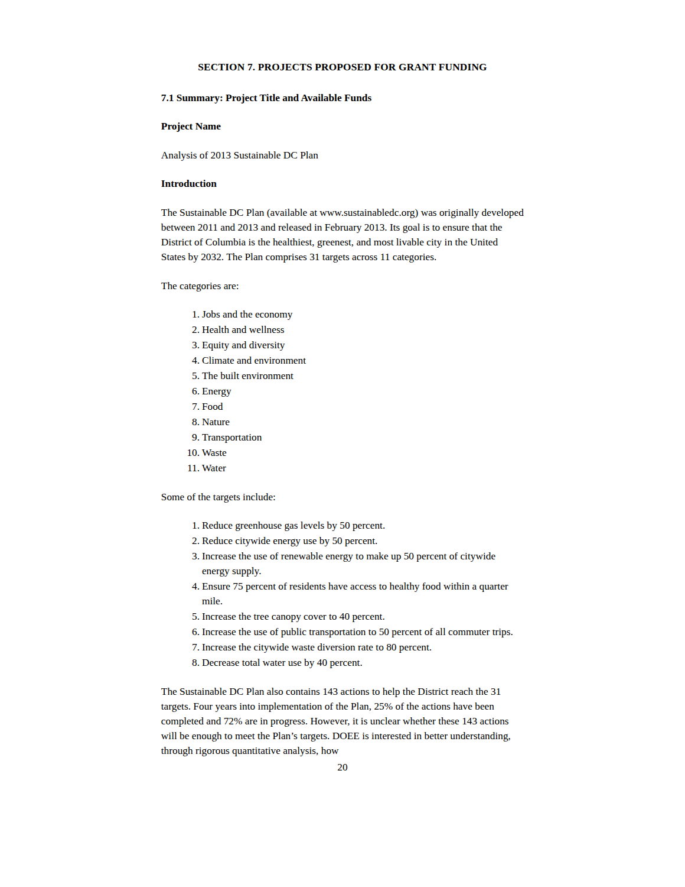SECTION 7. PROJECTS PROPOSED FOR GRANT FUNDING
7.1 Summary: Project Title and Available Funds
Project Name
Analysis of 2013 Sustainable DC Plan
Introduction
The Sustainable DC Plan (available at www.sustainabledc.org) was originally developed between 2011 and 2013 and released in February 2013. Its goal is to ensure that the District of Columbia is the healthiest, greenest, and most livable city in the United States by 2032. The Plan comprises 31 targets across 11 categories.
The categories are:
Jobs and the economy
Health and wellness
Equity and diversity
Climate and environment
The built environment
Energy
Food
Nature
Transportation
Waste
Water
Some of the targets include:
Reduce greenhouse gas levels by 50 percent.
Reduce citywide energy use by 50 percent.
Increase the use of renewable energy to make up 50 percent of citywide energy supply.
Ensure 75 percent of residents have access to healthy food within a quarter mile.
Increase the tree canopy cover to 40 percent.
Increase the use of public transportation to 50 percent of all commuter trips.
Increase the citywide waste diversion rate to 80 percent.
Decrease total water use by 40 percent.
The Sustainable DC Plan also contains 143 actions to help the District reach the 31 targets. Four years into implementation of the Plan, 25% of the actions have been completed and 72% are in progress. However, it is unclear whether these 143 actions will be enough to meet the Plan’s targets. DOEE is interested in better understanding, through rigorous quantitative analysis, how
20